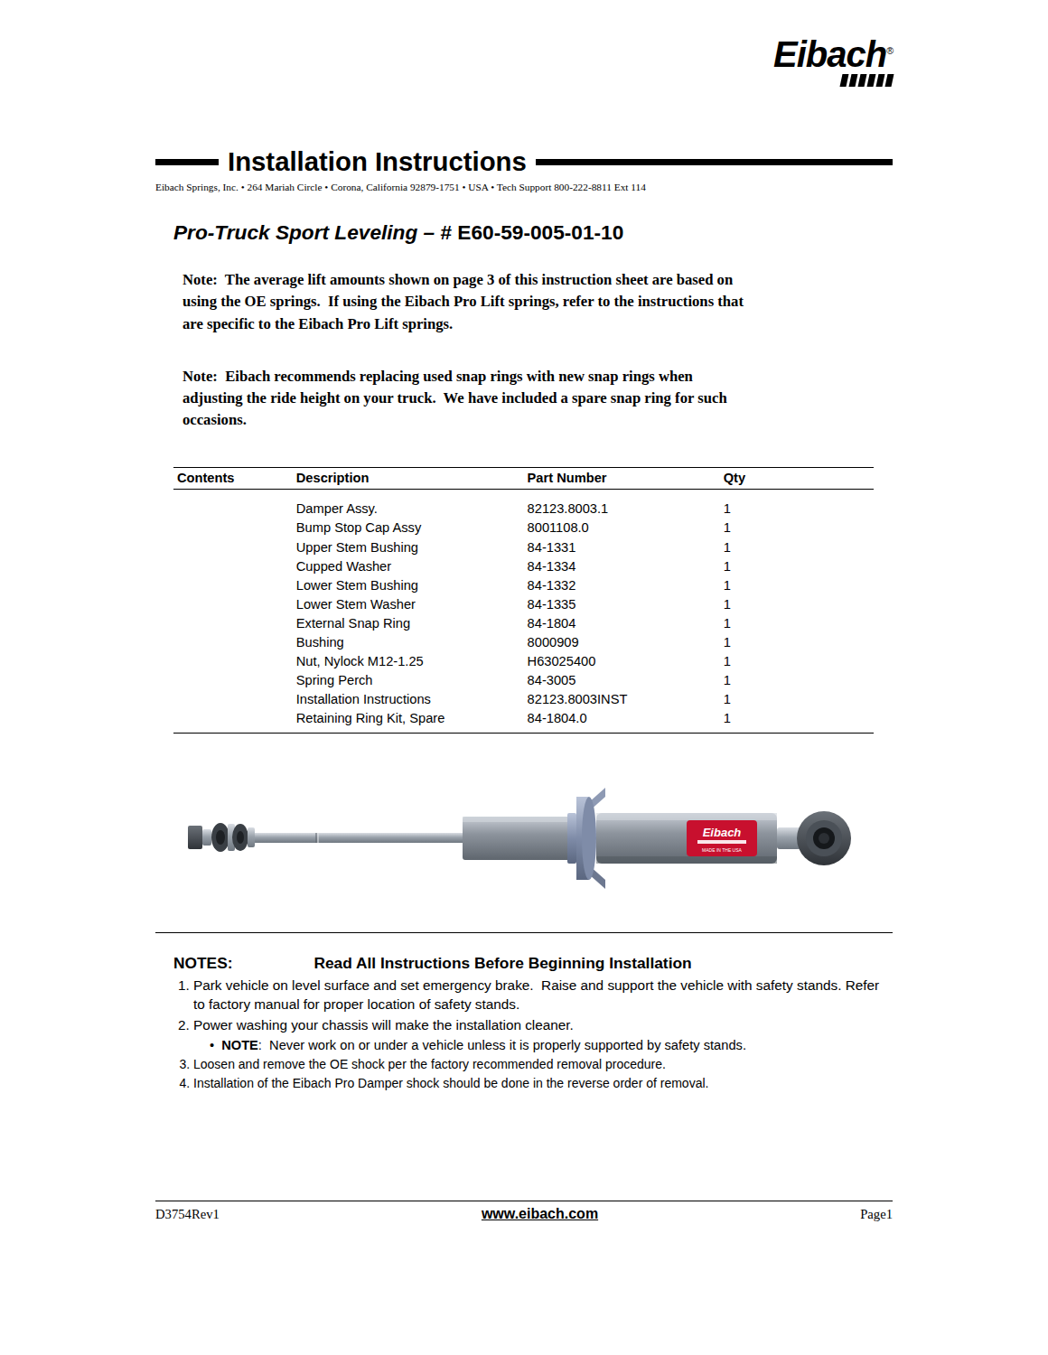Eibach®
Installation Instructions
Eibach Springs, Inc. • 264 Mariah Circle • Corona, California 92879-1751 • USA • Tech Support 800-222-8811 Ext 114
Pro-Truck Sport Leveling – # E60-59-005-01-10
Note: The average lift amounts shown on page 3 of this instruction sheet are based on using the OE springs. If using the Eibach Pro Lift springs, refer to the instructions that are specific to the Eibach Pro Lift springs.
Note: Eibach recommends replacing used snap rings with new snap rings when adjusting the ride height on your truck. We have included a spare snap ring for such occasions.
| Contents | Description | Part Number | Qty |
| --- | --- | --- | --- |
| | Damper Assy. | 82123.8003.1 | 1 |
| | Bump Stop Cap Assy | 8001108.0 | 1 |
| | Upper Stem Bushing | 84-1331 | 1 |
| | Cupped Washer | 84-1334 | 1 |
| | Lower Stem Bushing | 84-1332 | 1 |
| | Lower Stem Washer | 84-1335 | 1 |
| | External Snap Ring | 84-1804 | 1 |
| | Bushing | 8000909 | 1 |
| | Nut, Nylock M12-1.25 | H63025400 | 1 |
| | Spring Perch | 84-3005 | 1 |
| | Installation Instructions | 82123.8003INST | 1 |
| | Retaining Ring Kit, Spare | 84-1804.0 | 1 |
Eibach MADE IN THE USA
NOTES: Read All Instructions Before Beginning Installation
Park vehicle on level surface and set emergency brake. Raise and support the vehicle with safety stands. Refer to factory manual for proper location of safety stands.
Power washing your chassis will make the installation cleaner.
NOTE: Never work on or under a vehicle unless it is properly supported by safety stands.
Loosen and remove the OE shock per the factory recommended removal procedure.
Installation of the Eibach Pro Damper shock should be done in the reverse order of removal.
D3754Rev1
www.eibach.com
Page1